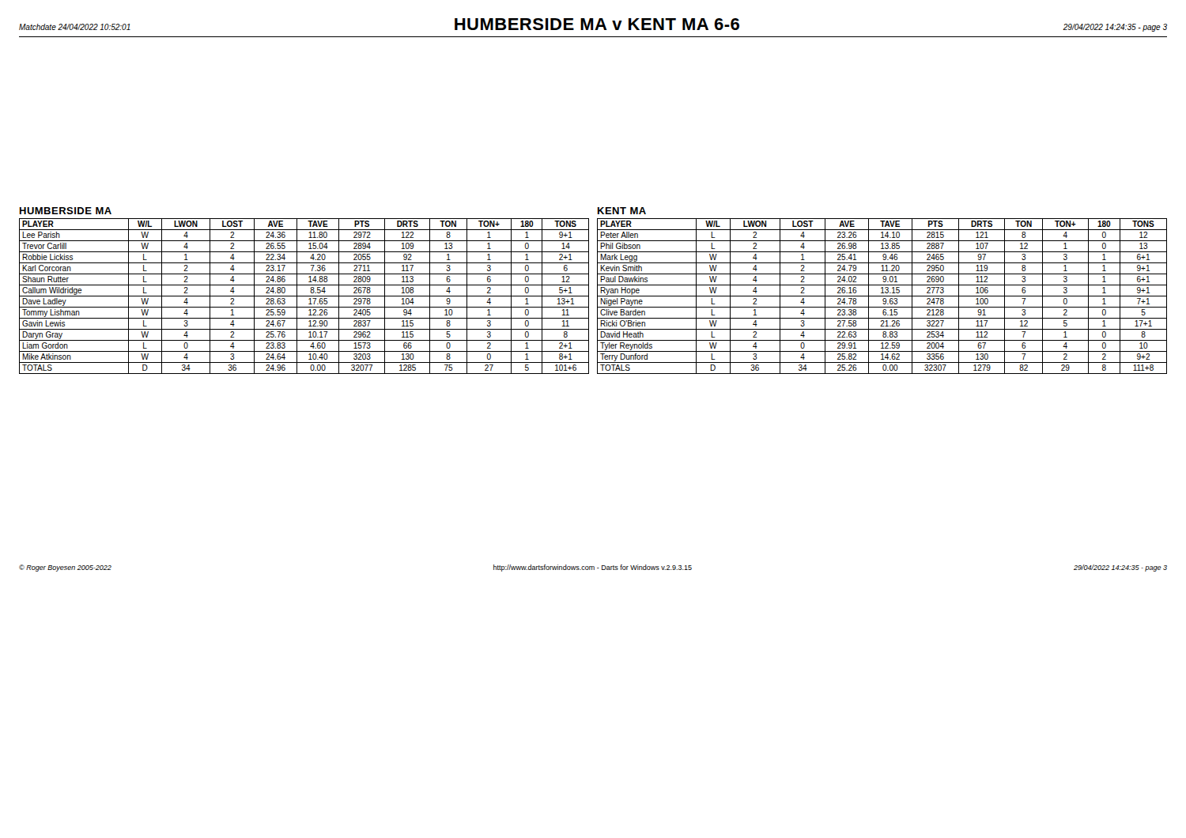Matchdate 24/04/2022 10:52:01
HUMBERSIDE MA v KENT MA 6-6
29/04/2022 14:24:35 - page 3
HUMBERSIDE MA
| PLAYER | W/L | LWON | LOST | AVE | TAVE | PTS | DRTS | TON | TON+ | 180 | TONS |
| --- | --- | --- | --- | --- | --- | --- | --- | --- | --- | --- | --- |
| Lee Parish | W | 4 | 2 | 24.36 | 11.80 | 2972 | 122 | 8 | 1 | 1 | 9+1 |
| Trevor Carlill | W | 4 | 2 | 26.55 | 15.04 | 2894 | 109 | 13 | 1 | 0 | 14 |
| Robbie Lickiss | L | 1 | 4 | 22.34 | 4.20 | 2055 | 92 | 1 | 1 | 1 | 2+1 |
| Karl Corcoran | L | 2 | 4 | 23.17 | 7.36 | 2711 | 117 | 3 | 3 | 0 | 6 |
| Shaun Rutter | L | 2 | 4 | 24.86 | 14.88 | 2809 | 113 | 6 | 6 | 0 | 12 |
| Callum Wildridge | L | 2 | 4 | 24.80 | 8.54 | 2678 | 108 | 4 | 2 | 0 | 5+1 |
| Dave Ladley | W | 4 | 2 | 28.63 | 17.65 | 2978 | 104 | 9 | 4 | 1 | 13+1 |
| Tommy Lishman | W | 4 | 1 | 25.59 | 12.26 | 2405 | 94 | 10 | 1 | 0 | 11 |
| Gavin Lewis | L | 3 | 4 | 24.67 | 12.90 | 2837 | 115 | 8 | 3 | 0 | 11 |
| Daryn Gray | W | 4 | 2 | 25.76 | 10.17 | 2962 | 115 | 5 | 3 | 0 | 8 |
| Liam Gordon | L | 0 | 4 | 23.83 | 4.60 | 1573 | 66 | 0 | 2 | 1 | 2+1 |
| Mike Atkinson | W | 4 | 3 | 24.64 | 10.40 | 3203 | 130 | 8 | 0 | 1 | 8+1 |
| TOTALS | D | 34 | 36 | 24.96 | 0.00 | 32077 | 1285 | 75 | 27 | 5 | 101+6 |
KENT MA
| PLAYER | W/L | LWON | LOST | AVE | TAVE | PTS | DRTS | TON | TON+ | 180 | TONS |
| --- | --- | --- | --- | --- | --- | --- | --- | --- | --- | --- | --- |
| Peter Allen | L | 2 | 4 | 23.26 | 14.10 | 2815 | 121 | 8 | 4 | 0 | 12 |
| Phil Gibson | L | 2 | 4 | 26.98 | 13.85 | 2887 | 107 | 12 | 1 | 0 | 13 |
| Mark Legg | W | 4 | 1 | 25.41 | 9.46 | 2465 | 97 | 3 | 3 | 1 | 6+1 |
| Kevin Smith | W | 4 | 2 | 24.79 | 11.20 | 2950 | 119 | 8 | 1 | 1 | 9+1 |
| Paul Dawkins | W | 4 | 2 | 24.02 | 9.01 | 2690 | 112 | 3 | 3 | 1 | 6+1 |
| Ryan Hope | W | 4 | 2 | 26.16 | 13.15 | 2773 | 106 | 6 | 3 | 1 | 9+1 |
| Nigel Payne | L | 2 | 4 | 24.78 | 9.63 | 2478 | 100 | 7 | 0 | 1 | 7+1 |
| Clive Barden | L | 1 | 4 | 23.38 | 6.15 | 2128 | 91 | 3 | 2 | 0 | 5 |
| Ricki O'Brien | W | 4 | 3 | 27.58 | 21.26 | 3227 | 117 | 12 | 5 | 1 | 17+1 |
| David Heath | L | 2 | 4 | 22.63 | 8.83 | 2534 | 112 | 7 | 1 | 0 | 8 |
| Tyler Reynolds | W | 4 | 0 | 29.91 | 12.59 | 2004 | 67 | 6 | 4 | 0 | 10 |
| Terry Dunford | L | 3 | 4 | 25.82 | 14.62 | 3356 | 130 | 7 | 2 | 2 | 9+2 |
| TOTALS | D | 36 | 34 | 25.26 | 0.00 | 32307 | 1279 | 82 | 29 | 8 | 111+8 |
© Roger Boyesen 2005-2022
http://www.dartsforwindows.com - Darts for Windows v.2.9.3.15
29/04/2022 14:24:35 - page 3